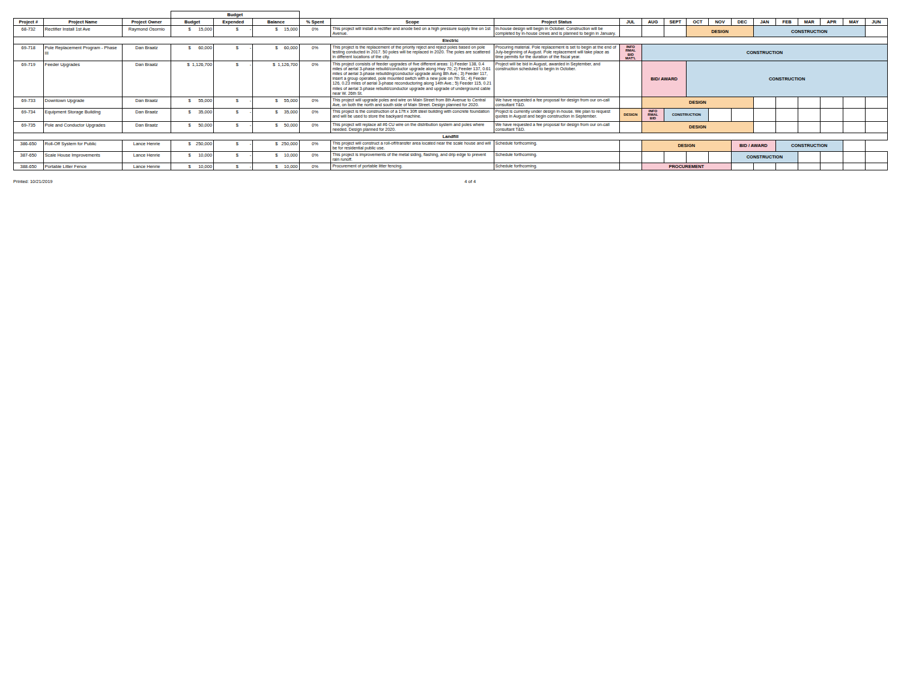| | | | Budget | | | | | | | | | | | | | | | |
| --- | --- | --- | --- | --- | --- | --- | --- | --- | --- | --- | --- | --- | --- | --- | --- | --- | --- | --- |
| Project # | Project Name | Project Owner | Budget | Expended | Balance | % Spent | Scope | Project Status | JUL | AUG | SEPT | OCT | NOV | DEC | JAN | FEB | MAR | APR | MAY | JUN |
| 68-732 | Rectifier Install 1st Ave | Raymond Osornio | $ 15,000 | $ - | $ 15,000 | 0% | This project will install a rectifier and anode bed on a high pressure supply line on 1st Avenue. | In-house design will begin in October. Construction will be completed by in-house crews and is planned to begin in January. | | | | DESIGN | CONSTRUCTION | |
| Electric |
| 69-718 | Pole Replacement Program - Phase III | Dan Braatz | $ 60,000 | $ - | $ 60,000 | 0% | This project is the replacement of the priority reject and reject poles based on pole testing conducted in 2017. 50 poles will be replaced in 2020. The poles are scattered in different locations of the city. | Procuring material. Pole replacement is set to begin at the end of July-beginning of August. Pole replacement will take place as time permits for the duration of the fiscal year. | INFO RMAL BID MAT'L | CONSTRUCTION |
| 69-719 | Feeder Upgrades | Dan Braatz | $ 1,126,700 | $ - | $ 1,126,700 | 0% | This project consists of feeder upgrades of five different areas: 1) Feeder 138, 0.4 miles of aerial 3-phase rebuild/conductor upgrade along Hwy 70; 2) Feeder 137, 0.61 miles of aerial 3-phase rebuilding/conductor upgrade along 8th Ave.; 3) Feeder 117, insert a group operated, pole mounted switch with a new pole on 7th St.; 4) Feeder 126, 0.23 miles of aerial 3-phase reconductoring along 14th Ave.; 5) Feeder 115, 0.21 miles of aerial 3-phase rebuild/conductor upgrade and upgrade of underground cable near W. 26th St. | Project will be bid in August, awarded in September, and construction scheduled to begin in October. | | BID/ AWARD | CONSTRUCTION |
| 69-733 | Downtown Upgrade | Dan Braatz | $ 55,000 | $ - | $ 55,000 | 0% | This project will upgrade poles and wire on Main Street from 8th Avenue to Central Ave, on both the north and south side of Main Street. Design planned for 2020. | We have requested a fee proposal for design from our on-call consultant T&D. | | DESIGN | | | | | | |
| 69-734 | Equipment Storage Building | Dan Braatz | $ 35,000 | $ - | $ 35,000 | 0% | This project is the construction of a 17ft x 30ft steel building with concrete foundation and will be used to store the backyard machine. | Project is currently under design in-house. We plan to request quotes in August and begin construction in September. | DESIGN | INFO RMAL BID | CONSTRUCTION | | | | | | | | |
| 69-735 | Pole and Conductor Upgrades | Dan Braatz | $ 50,000 | $ - | $ 50,000 | 0% | This project will replace all #6 CU wire on the distribution system and poles where needed. Design planned for 2020. | We have requested a fee proposal for design from our on-call consultant T&D. | | DESIGN | | | | | | |
| Landfill |
| 386-650 | Roll-Off System for Public | Lance Henrie | $ 250,000 | $ - | $ 250,000 | 0% | This project will construct a roll-off/transfer area located near the scale house and will be for residential public use. | Schedule forthcoming. | | DESIGN | BID / AWARD | CONSTRUCTION | |
| 387-650 | Scale House Improvements | Lance Henrie | $ 10,000 | $ - | $ 10,000 | 0% | This project is improvements of the metal siding, flashing, and drip edge to prevent rain runoff. | Schedule forthcoming. | | | | | | CONSTRUCTION | | | | |
| 388-650 | Portable Litter Fence | Lance Henrie | $ 10,000 | $ - | $ 10,000 | 0% | Procurement of portable litter fencing. | Schedule forthcoming. | | PROCUREMENT | | | | | | | |
Printed: 10/21/2019
4 of 4